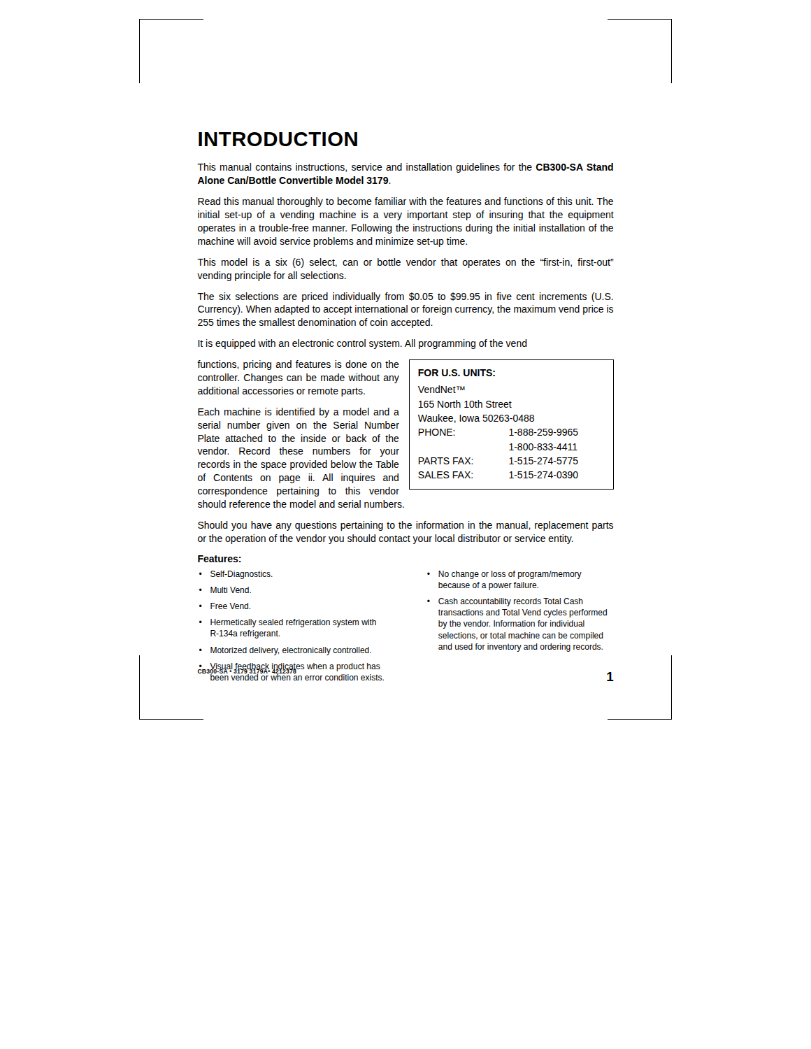INTRODUCTION
This manual contains instructions, service and installation guidelines for the CB300-SA Stand Alone Can/Bottle Convertible Model 3179.
Read this manual thoroughly to become familiar with the features and functions of this unit. The initial set-up of a vending machine is a very important step of insuring that the equipment operates in a trouble-free manner. Following the instructions during the initial installation of the machine will avoid service problems and minimize set-up time.
This model is a six (6) select, can or bottle vendor that operates on the “first-in, first-out” vending principle for all selections.
The six selections are priced individually from $0.05 to $99.95 in five cent increments (U.S. Currency). When adapted to accept international or foreign currency, the maximum vend price is 255 times the smallest denomination of coin accepted.
It is equipped with an electronic control system. All programming of the vend
FOR U.S. UNITS:
VendNet™
165 North 10th Street
Waukee, Iowa 50263-0488
| PHONE: | 1-888-259-9965 |
| | 1-800-833-4411 |
| PARTS FAX: | 1-515-274-5775 |
| SALES FAX: | 1-515-274-0390 |
functions, pricing and features is done on the controller. Changes can be made without any additional accessories or remote parts.
Each machine is identified by a model and a serial number given on the Serial Number Plate attached to the inside or back of the vendor. Record these numbers for your records in the space provided below the Table of Contents on page ii. All inquires and correspondence pertaining to this vendor should reference the model and serial numbers.
Should you have any questions pertaining to the information in the manual, replacement parts or the operation of the vendor you should contact your local distributor or service entity.
Features:
Self-Diagnostics.
Multi Vend.
Free Vend.
Hermetically sealed refrigeration system with R-134a refrigerant.
Motorized delivery, electronically controlled.
Visual feedback indicates when a product has been vended or when an error condition exists.
No change or loss of program/memory because of a power failure.
Cash accountability records Total Cash transactions and Total Vend cycles performed by the vendor. Information for individual selections, or total machine can be compiled and used for inventory and ordering records.
CB300-SA • 3179 3179A• 4212378
1